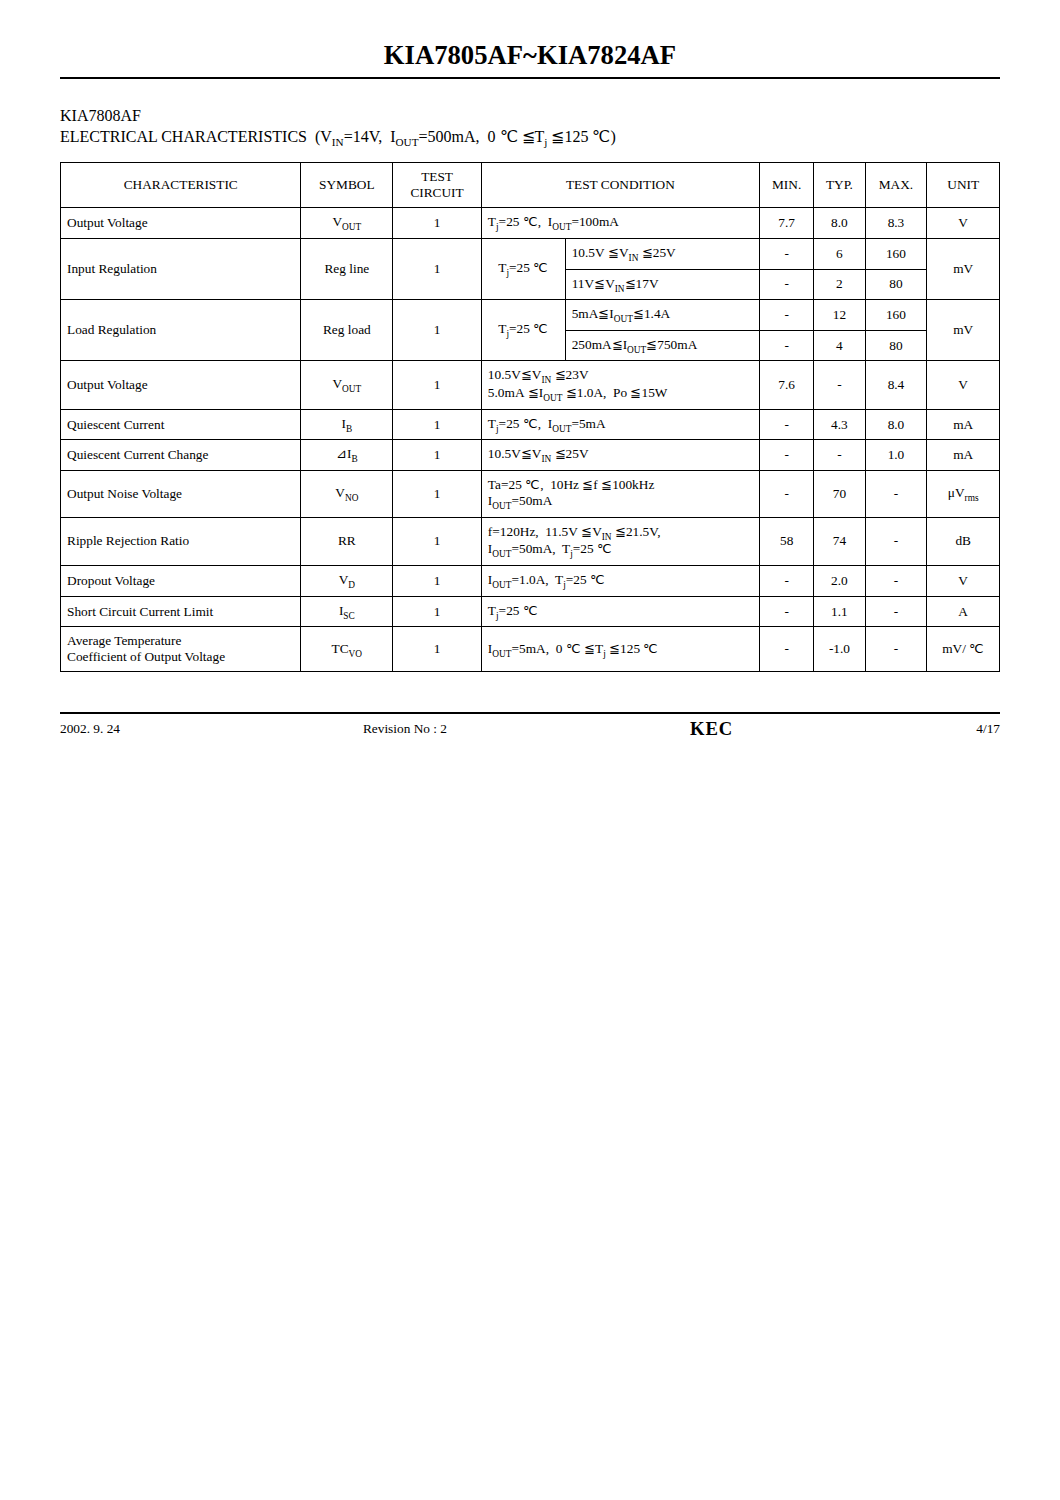KIA7805AF~KIA7824AF
KIA7808AF
ELECTRICAL CHARACTERISTICS (VIN=14V, IOUT=500mA, 0 ℃ ≦Tj ≦125 ℃)
| CHARACTERISTIC | SYMBOL | TEST CIRCUIT | TEST CONDITION | MIN. | TYP. | MAX. | UNIT |
| --- | --- | --- | --- | --- | --- | --- | --- |
| Output Voltage | V OUT | 1 | T j =25 ℃, I OUT =100mA | 7.7 | 8.0 | 8.3 | V |
| Input Regulation | Reg line | 1 | T j =25 ℃ | 10.5V ≦V IN ≦25V | - | 6 | 160 | mV |
| 11V≦V IN ≦17V | - | 2 | 80 |
| Load Regulation | Reg load | 1 | T j =25 ℃ | 5mA≦I OUT ≦1.4A | - | 12 | 160 | mV |
| 250mA≦I OUT ≦750mA | - | 4 | 80 |
| Output Voltage | V OUT | 1 | 10.5V≦V IN ≦23V 5.0mA ≦I OUT ≦1.0A, Po ≦15W | 7.6 | - | 8.4 | V |
| Quiescent Current | I B | 1 | T j =25 ℃, I OUT =5mA | - | 4.3 | 8.0 | mA |
| Quiescent Current Change | ⊿I B | 1 | 10.5V≦V IN ≦25V | - | - | 1.0 | mA |
| Output Noise Voltage | V NO | 1 | Ta=25 ℃, 10Hz ≦f ≦100kHz I OUT =50mA | - | 70 | - | μV rms |
| Ripple Rejection Ratio | RR | 1 | f=120Hz, 11.5V ≦V IN ≦21.5V, I OUT =50mA, T j =25 ℃ | 58 | 74 | - | dB |
| Dropout Voltage | V D | 1 | I OUT =1.0A, T j =25 ℃ | - | 2.0 | - | V |
| Short Circuit Current Limit | I SC | 1 | T j =25 ℃ | - | 1.1 | - | A |
| Average Temperature Coefficient of Output Voltage | TC VO | 1 | I OUT =5mA, 0 ℃ ≦T j ≦125 ℃ | - | -1.0 | - | mV/ ℃ |
2002. 9. 24 Revision No : 2 KEC 4/17